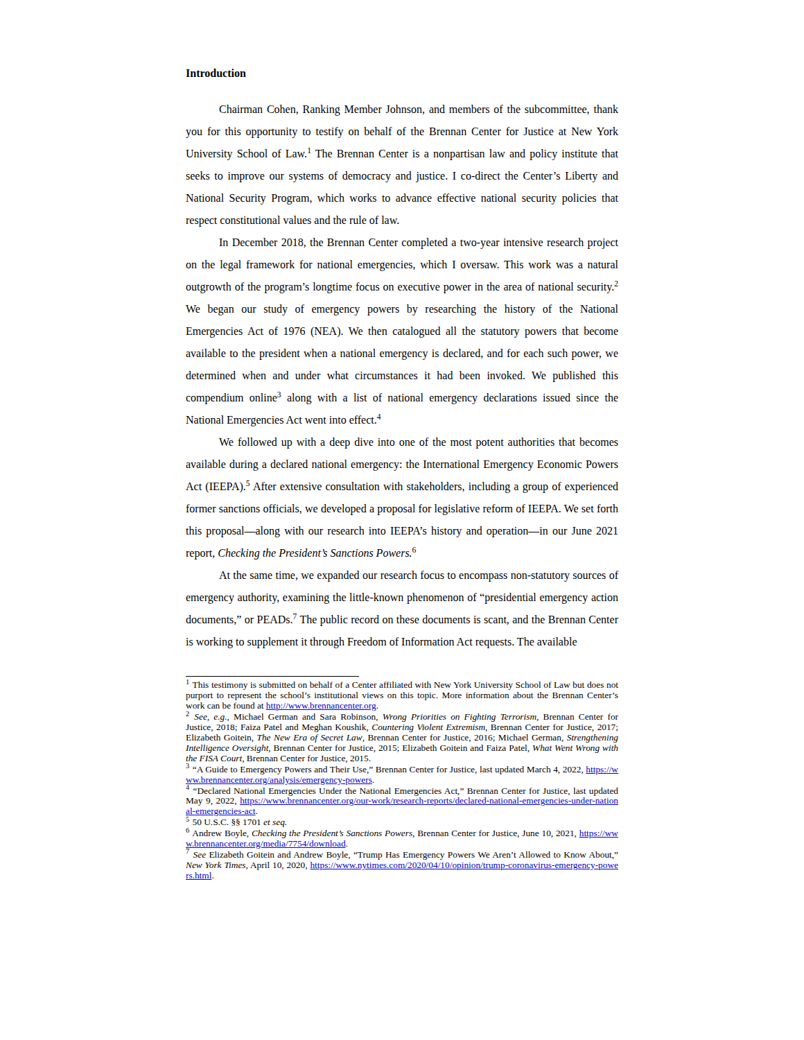Introduction
Chairman Cohen, Ranking Member Johnson, and members of the subcommittee, thank you for this opportunity to testify on behalf of the Brennan Center for Justice at New York University School of Law.1 The Brennan Center is a nonpartisan law and policy institute that seeks to improve our systems of democracy and justice. I co-direct the Center’s Liberty and National Security Program, which works to advance effective national security policies that respect constitutional values and the rule of law.
In December 2018, the Brennan Center completed a two-year intensive research project on the legal framework for national emergencies, which I oversaw. This work was a natural outgrowth of the program’s longtime focus on executive power in the area of national security.2 We began our study of emergency powers by researching the history of the National Emergencies Act of 1976 (NEA). We then catalogued all the statutory powers that become available to the president when a national emergency is declared, and for each such power, we determined when and under what circumstances it had been invoked. We published this compendium online3 along with a list of national emergency declarations issued since the National Emergencies Act went into effect.4
We followed up with a deep dive into one of the most potent authorities that becomes available during a declared national emergency: the International Emergency Economic Powers Act (IEEPA).5 After extensive consultation with stakeholders, including a group of experienced former sanctions officials, we developed a proposal for legislative reform of IEEPA. We set forth this proposal—along with our research into IEEPA’s history and operation—in our June 2021 report, Checking the President’s Sanctions Powers.6
At the same time, we expanded our research focus to encompass non-statutory sources of emergency authority, examining the little-known phenomenon of “presidential emergency action documents,” or PEADs.7 The public record on these documents is scant, and the Brennan Center is working to supplement it through Freedom of Information Act requests. The available
1 This testimony is submitted on behalf of a Center affiliated with New York University School of Law but does not purport to represent the school’s institutional views on this topic. More information about the Brennan Center’s work can be found at http://www.brennancenter.org.
2 See, e.g., Michael German and Sara Robinson, Wrong Priorities on Fighting Terrorism, Brennan Center for Justice, 2018; Faiza Patel and Meghan Koushik, Countering Violent Extremism, Brennan Center for Justice, 2017; Elizabeth Goitein, The New Era of Secret Law, Brennan Center for Justice, 2016; Michael German, Strengthening Intelligence Oversight, Brennan Center for Justice, 2015; Elizabeth Goitein and Faiza Patel, What Went Wrong with the FISA Court, Brennan Center for Justice, 2015.
3 “A Guide to Emergency Powers and Their Use,” Brennan Center for Justice, last updated March 4, 2022, https://www.brennancenter.org/analysis/emergency-powers.
4 “Declared National Emergencies Under the National Emergencies Act,” Brennan Center for Justice, last updated May 9, 2022, https://www.brennancenter.org/our-work/research-reports/declared-national-emergencies-under-national-emergencies-act.
5 50 U.S.C. §§ 1701 et seq.
6 Andrew Boyle, Checking the President’s Sanctions Powers, Brennan Center for Justice, June 10, 2021, https://www.brennancenter.org/media/7754/download.
7 See Elizabeth Goitein and Andrew Boyle, “Trump Has Emergency Powers We Aren’t Allowed to Know About,” New York Times, April 10, 2020, https://www.nytimes.com/2020/04/10/opinion/trump-coronavirus-emergency-powers.html.